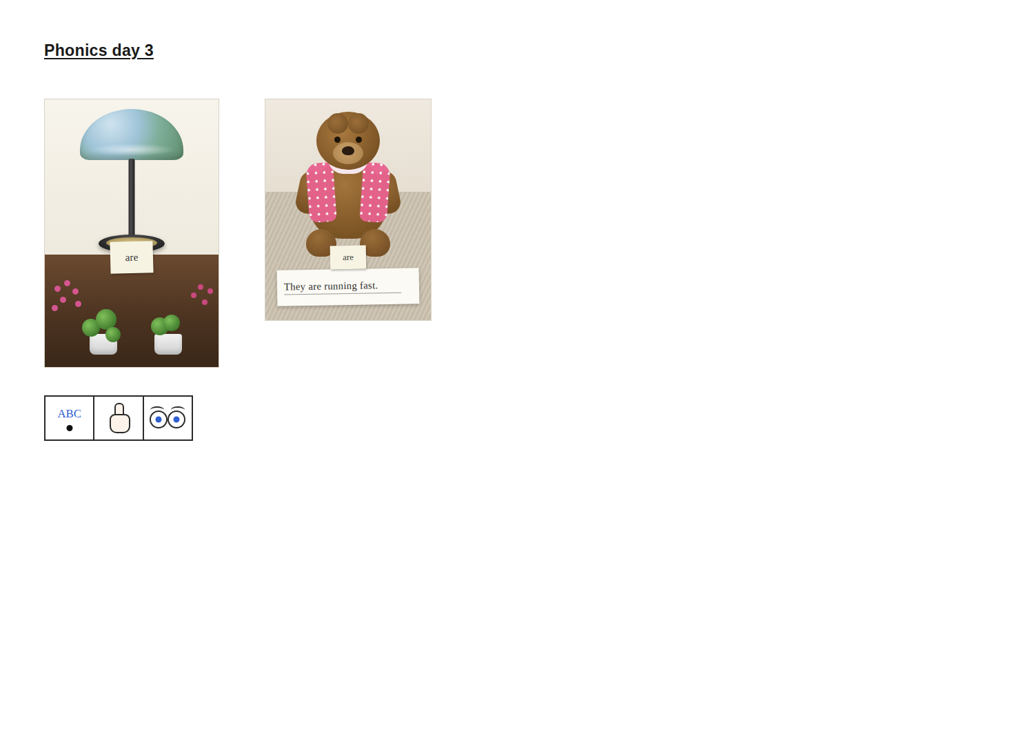Phonics day 3
are
are
They are running fast.
ABC